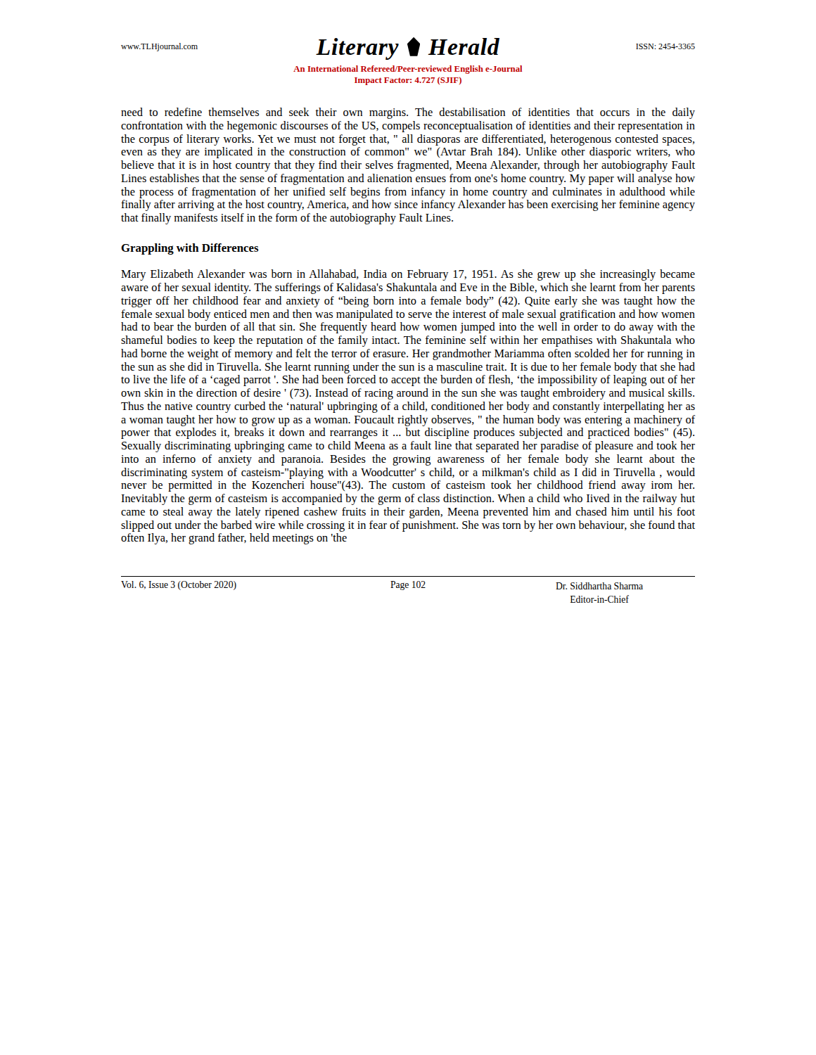www.TLHjournal.com
Literary Herald
ISSN: 2454-3365
An International Refereed/Peer-reviewed English e-Journal Impact Factor: 4.727 (SJIF)
need to redefine themselves and seek their own margins. The destabilisation of identities that occurs in the daily confrontation with the hegemonic discourses of the US, compels reconceptualisation of identities and their representation in the corpus of literary works. Yet we must not forget that, " all diasporas are differentiated, heterogenous contested spaces, even as they are implicated in the construction of common" we" (Avtar Brah 184). Unlike other diasporic writers, who believe that it is in host country that they find their selves fragmented, Meena Alexander, through her autobiography Fault Lines establishes that the sense of fragmentation and alienation ensues from one's home country. My paper will analyse how the process of fragmentation of her unified self begins from infancy in home country and culminates in adulthood while finally after arriving at the host country, America, and how since infancy Alexander has been exercising her feminine agency that finally manifests itself in the form of the autobiography Fault Lines.
Grappling with Differences
Mary Elizabeth Alexander was born in Allahabad, India on February 17, 1951. As she grew up she increasingly became aware of her sexual identity. The sufferings of Kalidasa's Shakuntala and Eve in the Bible, which she learnt from her parents trigger off her childhood fear and anxiety of “being born into a female body” (42). Quite early she was taught how the female sexual body enticed men and then was manipulated to serve the interest of male sexual gratification and how women had to bear the burden of all that sin. She frequently heard how women jumped into the well in order to do away with the shameful bodies to keep the reputation of the family intact. The feminine self within her empathises with Shakuntala who had borne the weight of memory and felt the terror of erasure. Her grandmother Mariamma often scolded her for running in the sun as she did in Tiruvella. She learnt running under the sun is a masculine trait. It is due to her female body that she had to live the life of a ‘caged parrot '. She had been forced to accept the burden of flesh, ‘the impossibility of leaping out of her own skin in the direction of desire ' (73). Instead of racing around in the sun she was taught embroidery and musical skills. Thus the native country curbed the ‘natural' upbringing of a child, conditioned her body and constantly interpellating her as a woman taught her how to grow up as a woman. Foucault rightly observes, " the human body was entering a machinery of power that explodes it, breaks it down and rearranges it ... but discipline produces subjected and practiced bodies" (45). Sexually discriminating upbringing came to child Meena as a fault line that separated her paradise of pleasure and took her into an inferno of anxiety and paranoia. Besides the growing awareness of her female body she learnt about the discriminating system of casteism-"playing with a Woodcutter' s child, or a milkman's child as I did in Tiruvella , would never be permitted in the Kozencheri house"(43). The custom of casteism took her childhood friend away irom her. Inevitably the germ of casteism is accompanied by the germ of class distinction. When a child who Iived in the railway hut came to steal away the lately ripened cashew fruits in their garden, Meena prevented him and chased him until his foot slipped out under the barbed wire while crossing it in fear of punishment. She was torn by her own behaviour, she found that often Ilya, her grand father, held meetings on 'the
Vol. 6, Issue 3 (October 2020)
Page 102
Dr. Siddhartha Sharma
Editor-in-Chief